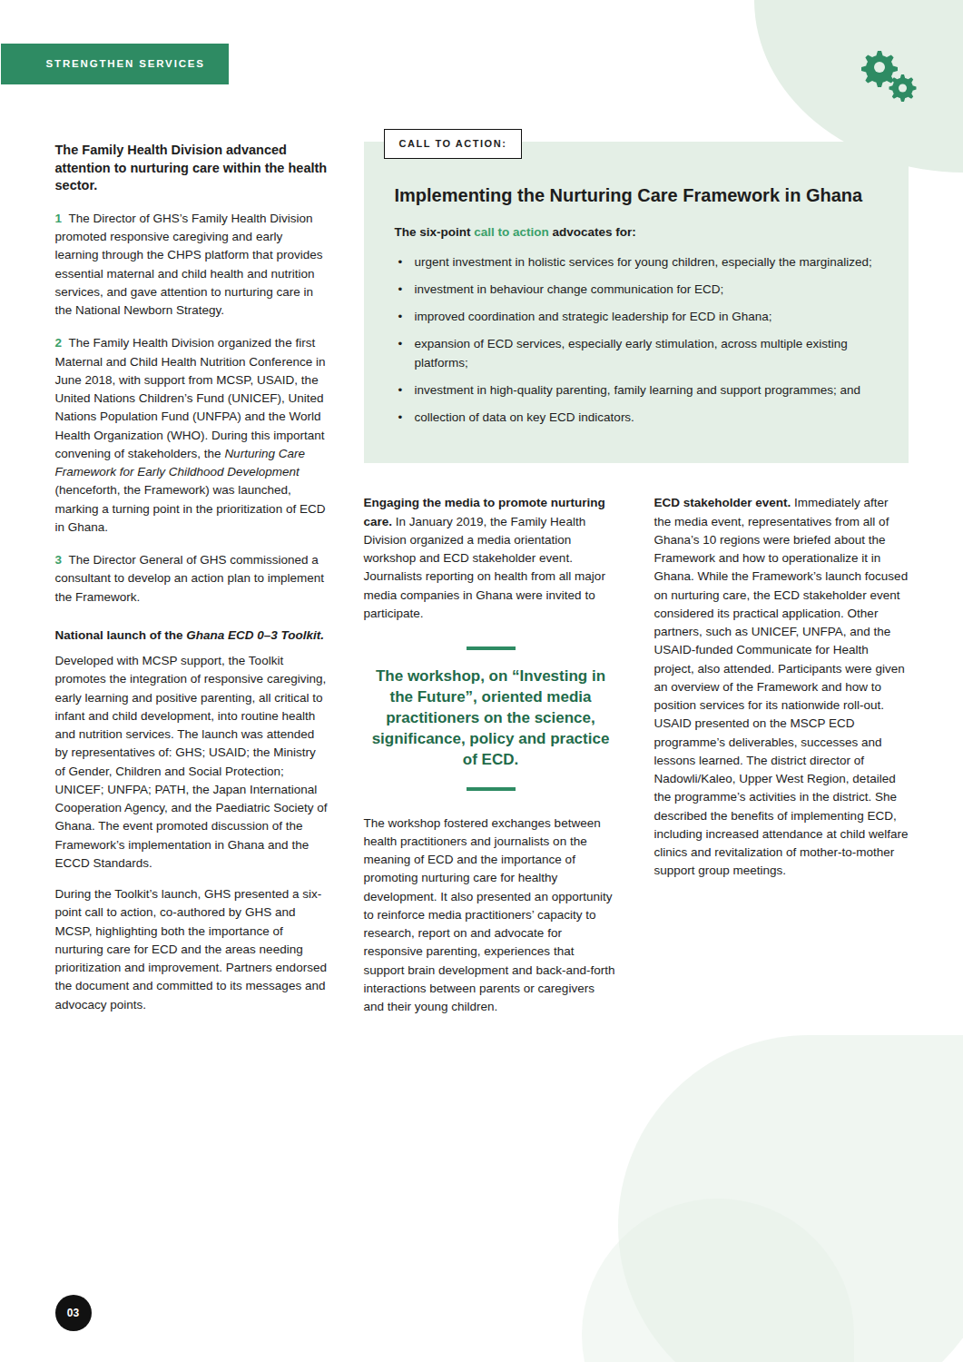Strengthen Services
The Family Health Division advanced attention to nurturing care within the health sector.
1 The Director of GHS’s Family Health Division promoted responsive caregiving and early learning through the CHPS platform that provides essential maternal and child health and nutrition services, and gave attention to nurturing care in the National Newborn Strategy.
2 The Family Health Division organized the first Maternal and Child Health Nutrition Conference in June 2018, with support from MCSP, USAID, the United Nations Children’s Fund (UNICEF), United Nations Population Fund (UNFPA) and the World Health Organization (WHO). During this important convening of stakeholders, the Nurturing Care Framework for Early Childhood Development (henceforth, the Framework) was launched, marking a turning point in the prioritization of ECD in Ghana.
3 The Director General of GHS commissioned a consultant to develop an action plan to implement the Framework.
National launch of the Ghana ECD 0–3 Toolkit.
Developed with MCSP support, the Toolkit promotes the integration of responsive caregiving, early learning and positive parenting, all critical to infant and child development, into routine health and nutrition services. The launch was attended by representatives of: GHS; USAID; the Ministry of Gender, Children and Social Protection; UNICEF; UNFPA; PATH, the Japan International Cooperation Agency, and the Paediatric Society of Ghana. The event promoted discussion of the Framework’s implementation in Ghana and the ECCD Standards.
During the Toolkit’s launch, GHS presented a six-point call to action, co-authored by GHS and MCSP, highlighting both the importance of nurturing care for ECD and the areas needing prioritization and improvement. Partners endorsed the document and committed to its messages and advocacy points.
Call to Action:
Implementing the Nurturing Care Framework in Ghana
The six-point call to action advocates for:
urgent investment in holistic services for young children, especially the marginalized;
investment in behaviour change communication for ECD;
improved coordination and strategic leadership for ECD in Ghana;
expansion of ECD services, especially early stimulation, across multiple existing platforms;
investment in high-quality parenting, family learning and support programmes; and
collection of data on key ECD indicators.
Engaging the media to promote nurturing care. In January 2019, the Family Health Division organized a media orientation workshop and ECD stakeholder event. Journalists reporting on health from all major media companies in Ghana were invited to participate.
The workshop, on “Investing in the Future”, oriented media practitioners on the science, significance, policy and practice of ECD.
The workshop fostered exchanges between health practitioners and journalists on the meaning of ECD and the importance of promoting nurturing care for healthy development. It also presented an opportunity to reinforce media practitioners’ capacity to research, report on and advocate for responsive parenting, experiences that support brain development and back-and-forth interactions between parents or caregivers and their young children.
ECD stakeholder event. Immediately after the media event, representatives from all of Ghana’s 10 regions were briefed about the Framework and how to operationalize it in Ghana. While the Framework’s launch focused on nurturing care, the ECD stakeholder event considered its practical application. Other partners, such as UNICEF, UNFPA, and the USAID-funded Communicate for Health project, also attended. Participants were given an overview of the Framework and how to position services for its nationwide roll-out. USAID presented on the MSCP ECD programme’s deliverables, successes and lessons learned. The district director of Nadowli/Kaleo, Upper West Region, detailed the programme’s activities in the district. She described the benefits of implementing ECD, including increased attendance at child welfare clinics and revitalization of mother-to-mother support group meetings.
03